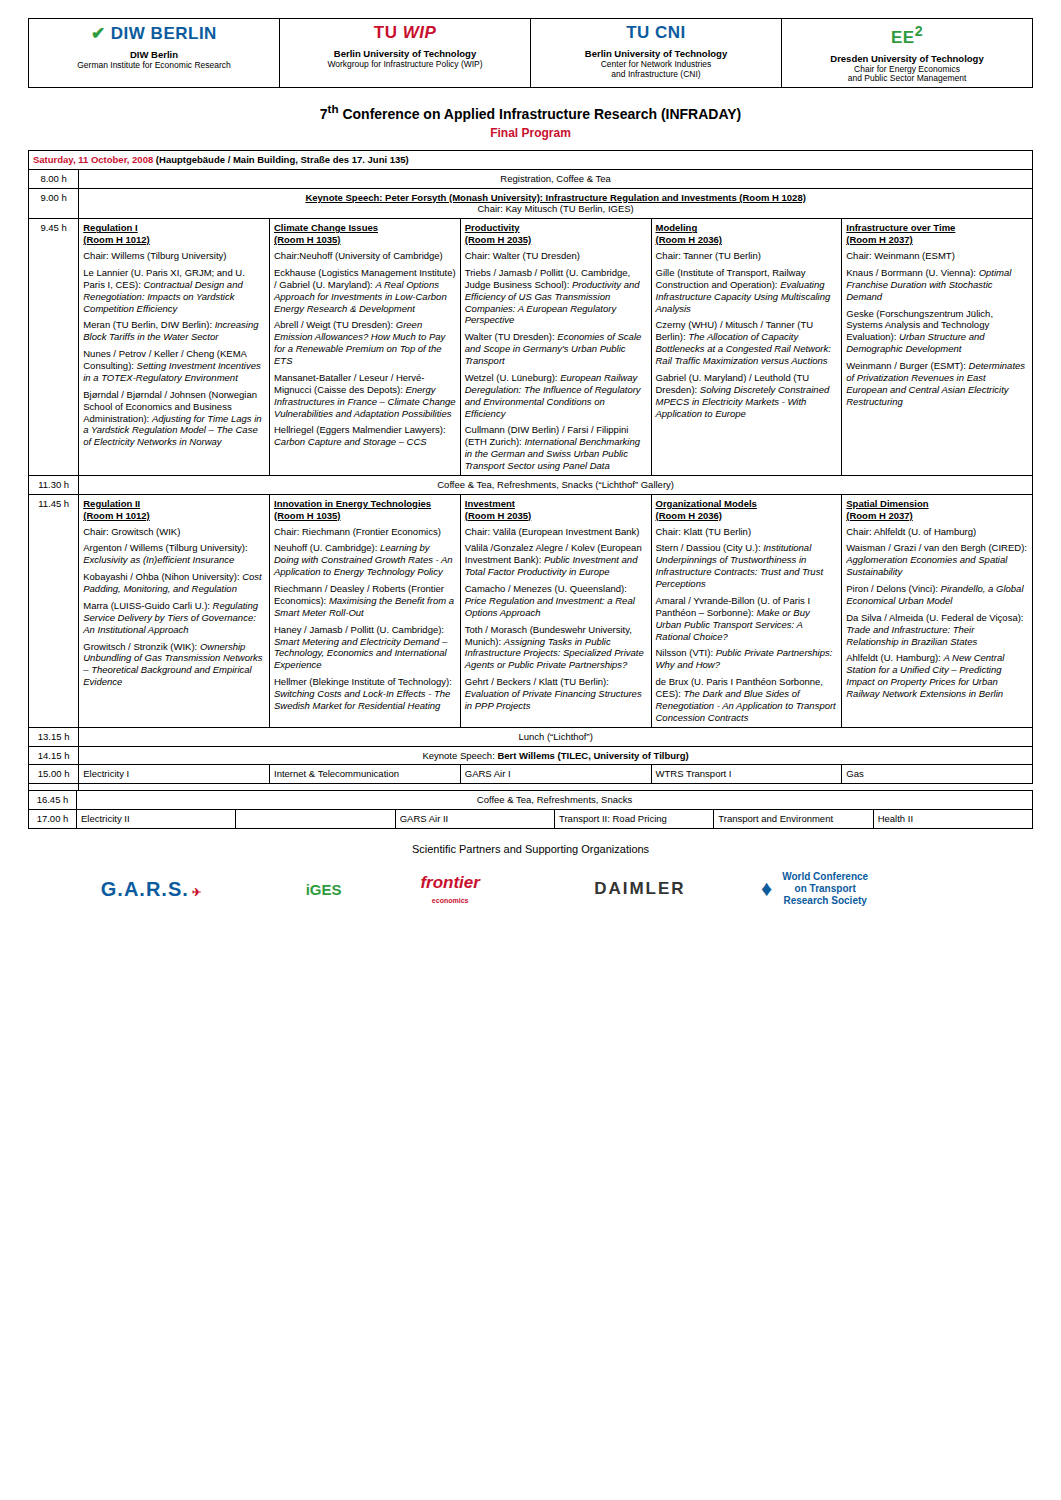| ✔ DIW BERLIN DIW Berlin German Institute for Economic Research | TU WIP Berlin University of Technology Workgroup for Infrastructure Policy (WIP) | TU CNI Berlin University of Technology Center for Network Industries and Infrastructure (CNI) | EE 2 Dresden University of Technology Chair for Energy Economics and Public Sector Management |
7th Conference on Applied Infrastructure Research (INFRADAY)
Final Program
| Saturday, 11 October, 2008 (Hauptgebäude / Main Building, Straße des 17. Juni 135) |
| 8.00 h | Registration, Coffee & Tea |
| 9.00 h | Keynote Speech: Peter Forsyth (Monash University): Infrastructure Regulation and Investments (Room H 1028) Chair: Kay Mitusch (TU Berlin, IGES) |
| 9.45 h | Regulation I (Room H 1012) Chair: Willems (Tilburg University) Le Lannier (U. Paris XI, GRJM; and U. Paris I, CES): Contractual Design and Renegotiation: Impacts on Yardstick Competition Efficiency Meran (TU Berlin, DIW Berlin): Increasing Block Tariffs in the Water Sector Nunes / Petrov / Keller / Cheng (KEMA Consulting): Setting Investment Incentives in a TOTEX-Regulatory Environment Bjørndal / Bjørndal / Johnsen (Norwegian School of Economics and Business Administration): Adjusting for Time Lags in a Yardstick Regulation Model – The Case of Electricity Networks in Norway | Climate Change Issues (Room H 1035) Chair:Neuhoff (University of Cambridge) Eckhause (Logistics Management Institute) / Gabriel (U. Maryland): A Real Options Approach for Investments in Low-Carbon Energy Research & Development Abrell / Weigt (TU Dresden): Green Emission Allowances? How Much to Pay for a Renewable Premium on Top of the ETS Mansanet-Bataller / Leseur / Hervé-Mignucci (Caisse des Depots): Energy Infrastructures in France – Climate Change Vulnerabilities and Adaptation Possibilities Hellriegel (Eggers Malmendier Lawyers): Carbon Capture and Storage – CCS | Productivity (Room H 2035) Chair: Walter (TU Dresden) Triebs / Jamasb / Pollitt (U. Cambridge, Judge Business School): Productivity and Efficiency of US Gas Transmission Companies: A European Regulatory Perspective Walter (TU Dresden): Economies of Scale and Scope in Germany's Urban Public Transport Wetzel (U. Lüneburg): European Railway Deregulation: The Influence of Regulatory and Environmental Conditions on Efficiency Cullmann (DIW Berlin) / Farsi / Filippini (ETH Zurich): International Benchmarking in the German and Swiss Urban Public Transport Sector using Panel Data | Modeling (Room H 2036) Chair: Tanner (TU Berlin) Gille (Institute of Transport, Railway Construction and Operation): Evaluating Infrastructure Capacity Using Multiscaling Analysis Czerny (WHU) / Mitusch / Tanner (TU Berlin): The Allocation of Capacity Bottlenecks at a Congested Rail Network: Rail Traffic Maximization versus Auctions Gabriel (U. Maryland) / Leuthold (TU Dresden): Solving Discretely Constrained MPECS in Electricity Markets - With Application to Europe | Infrastructure over Time (Room H 2037) Chair: Weinmann (ESMT) Knaus / Borrmann (U. Vienna): Optimal Franchise Duration with Stochastic Demand Geske (Forschungszentrum Jülich, Systems Analysis and Technology Evaluation): Urban Structure and Demographic Development Weinmann / Burger (ESMT): Determinates of Privatization Revenues in East European and Central Asian Electricity Restructuring |
| 11.30 h | Coffee & Tea, Refreshments, Snacks (“Lichthof” Gallery) |
| 11.45 h | Regulation II (Room H 1012) Chair: Growitsch (WIK) Argenton / Willems (Tilburg University): Exclusivity as (In)efficient Insurance Kobayashi / Ohba (Nihon University): Cost Padding, Monitoring, and Regulation Marra (LUISS-Guido Carli U.): Regulating Service Delivery by Tiers of Governance: An Institutional Approach Growitsch / Stronzik (WIK): Ownership Unbundling of Gas Transmission Networks – Theoretical Background and Empirical Evidence | Innovation in Energy Technologies (Room H 1035) Chair: Riechmann (Frontier Economics) Neuhoff (U. Cambridge): Learning by Doing with Constrained Growth Rates - An Application to Energy Technology Policy Riechmann / Deasley / Roberts (Frontier Economics): Maximising the Benefit from a Smart Meter Roll-Out Haney / Jamasb / Pollitt (U. Cambridge): Smart Metering and Electricity Demand – Technology, Economics and International Experience Hellmer (Blekinge Institute of Technology): Switching Costs and Lock-In Effects - The Swedish Market for Residential Heating | Investment (Room H 2035) Chair: Välilä (European Investment Bank) Välilä /Gonzalez Alegre / Kolev (European Investment Bank): Public Investment and Total Factor Productivity in Europe Camacho / Menezes (U. Queensland): Price Regulation and Investment: a Real Options Approach Toth / Morasch (Bundeswehr University, Munich): Assigning Tasks in Public Infrastructure Projects: Specialized Private Agents or Public Private Partnerships? Gehrt / Beckers / Klatt (TU Berlin): Evaluation of Private Financing Structures in PPP Projects | Organizational Models (Room H 2036) Chair: Klatt (TU Berlin) Stern / Dassiou (City U.): Institutional Underpinnings of Trustworthiness in Infrastructure Contracts: Trust and Trust Perceptions Amaral / Yvrande-Billon (U. of Paris I Panthéon – Sorbonne): Make or Buy Urban Public Transport Services: A Rational Choice? Nilsson (VTI): Public Private Partnerships: Why and How? de Brux (U. Paris I Panthéon Sorbonne, CES): The Dark and Blue Sides of Renegotiation - An Application to Transport Concession Contracts | Spatial Dimension (Room H 2037) Chair: Ahlfeldt (U. of Hamburg) Waisman / Grazi / van den Bergh (CIRED): Agglomeration Economies and Spatial Sustainability Piron / Delons (Vinci): Pirandello, a Global Economical Urban Model Da Silva / Almeida (U. Federal de Viçosa): Trade and Infrastructure: Their Relationship in Brazilian States Ahlfeldt (U. Hamburg): A New Central Station for a Unified City – Predicting Impact on Property Prices for Urban Railway Network Extensions in Berlin |
| 13.15 h | Lunch (“Lichthof”) |
| 14.15 h | Keynote Speech: Bert Willems (TILEC, University of Tilburg) |
| 15.00 h | Electricity I | Internet & Telecommunication | GARS Air I | WTRS Transport I | Gas |
| 16.45 h | Coffee & Tea, Refreshments, Snacks |
| 17.00 h | Electricity II | | GARS Air II | Transport II: Road Pricing | Transport and Environment | Health II |
| Health I |
Scientific Partners and Supporting Organizations
| G.A.R.S. ✈ | iGES | frontier economics | DAIMLER | / ♦ / World Conference on Transport Research Society / |